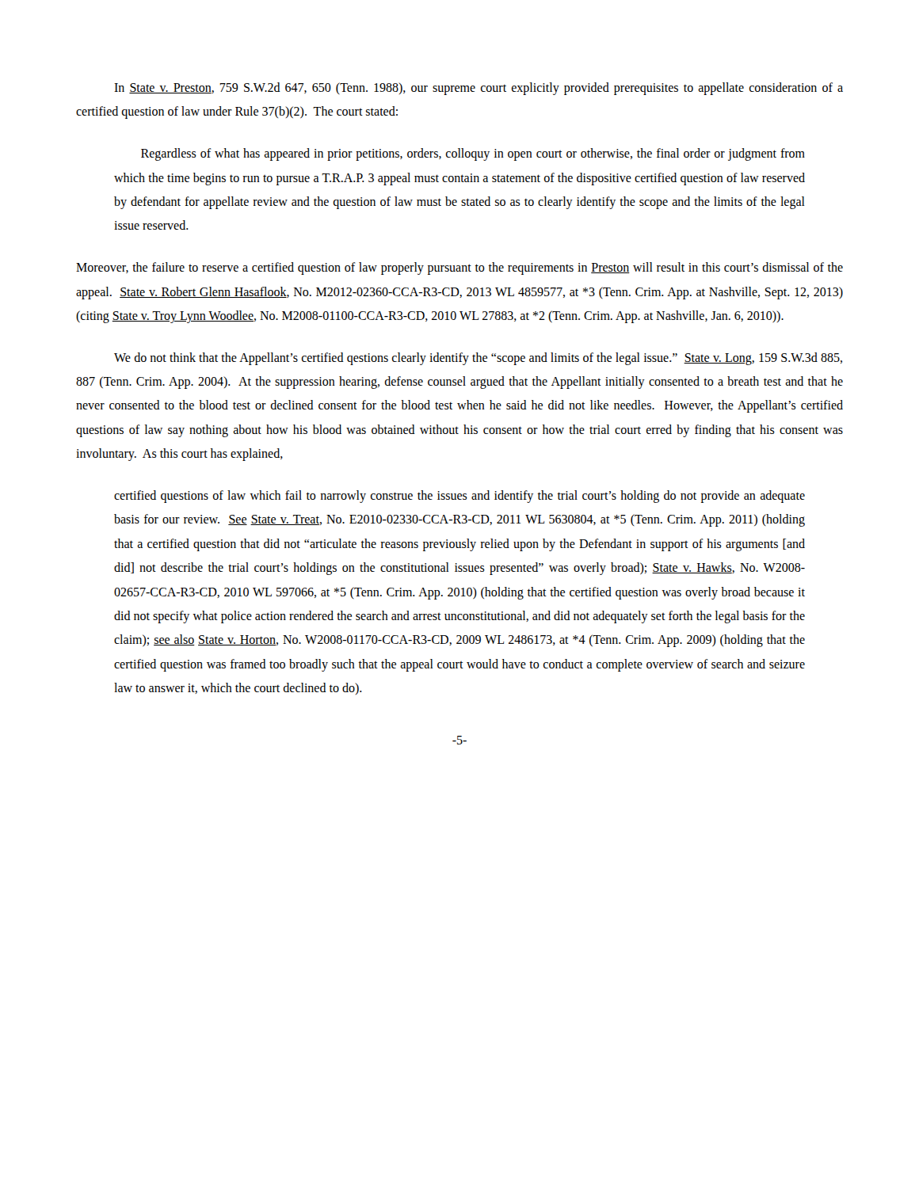In State v. Preston, 759 S.W.2d 647, 650 (Tenn. 1988), our supreme court explicitly provided prerequisites to appellate consideration of a certified question of law under Rule 37(b)(2). The court stated:
Regardless of what has appeared in prior petitions, orders, colloquy in open court or otherwise, the final order or judgment from which the time begins to run to pursue a T.R.A.P. 3 appeal must contain a statement of the dispositive certified question of law reserved by defendant for appellate review and the question of law must be stated so as to clearly identify the scope and the limits of the legal issue reserved.
Moreover, the failure to reserve a certified question of law properly pursuant to the requirements in Preston will result in this court’s dismissal of the appeal. State v. Robert Glenn Hasaflook, No. M2012-02360-CCA-R3-CD, 2013 WL 4859577, at *3 (Tenn. Crim. App. at Nashville, Sept. 12, 2013) (citing State v. Troy Lynn Woodlee, No. M2008-01100-CCA-R3-CD, 2010 WL 27883, at *2 (Tenn. Crim. App. at Nashville, Jan. 6, 2010)).
We do not think that the Appellant’s certified qestions clearly identify the “scope and limits of the legal issue.” State v. Long, 159 S.W.3d 885, 887 (Tenn. Crim. App. 2004). At the suppression hearing, defense counsel argued that the Appellant initially consented to a breath test and that he never consented to the blood test or declined consent for the blood test when he said he did not like needles. However, the Appellant’s certified questions of law say nothing about how his blood was obtained without his consent or how the trial court erred by finding that his consent was involuntary. As this court has explained,
certified questions of law which fail to narrowly construe the issues and identify the trial court’s holding do not provide an adequate basis for our review. See State v. Treat, No. E2010-02330-CCA-R3-CD, 2011 WL 5630804, at *5 (Tenn. Crim. App. 2011) (holding that a certified question that did not “articulate the reasons previously relied upon by the Defendant in support of his arguments [and did] not describe the trial court’s holdings on the constitutional issues presented” was overly broad); State v. Hawks, No. W2008-02657-CCA-R3-CD, 2010 WL 597066, at *5 (Tenn. Crim. App. 2010) (holding that the certified question was overly broad because it did not specify what police action rendered the search and arrest unconstitutional, and did not adequately set forth the legal basis for the claim); see also State v. Horton, No. W2008-01170-CCA-R3-CD, 2009 WL 2486173, at *4 (Tenn. Crim. App. 2009) (holding that the certified question was framed too broadly such that the appeal court would have to conduct a complete overview of search and seizure law to answer it, which the court declined to do).
-5-